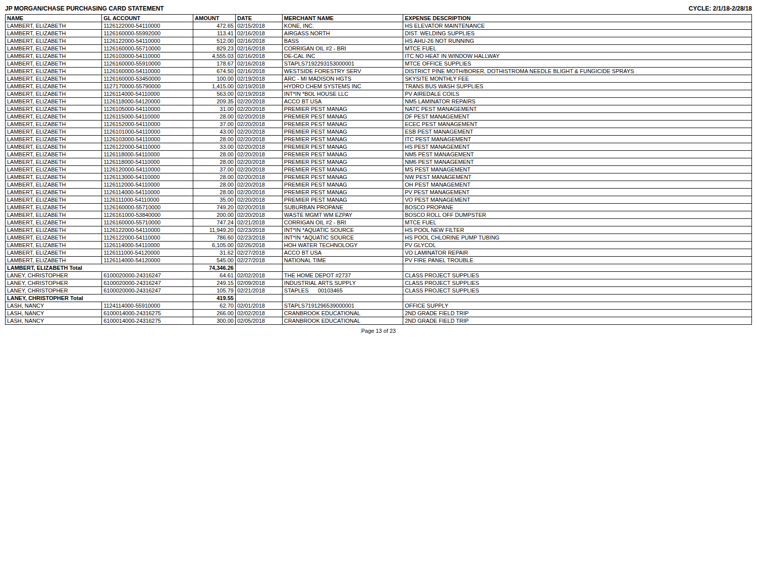JP MORGAN/CHASE PURCHASING CARD STATEMENT CYCLE: 2/1/18-2/28/18
| NAME | GL ACCOUNT | AMOUNT | DATE | MERCHANT NAME | EXPENSE DESCRIPTION |
| --- | --- | --- | --- | --- | --- |
| LAMBERT, ELIZABETH | 1126122000-54110000 | 472.65 | 02/15/2018 | KONE, INC. | HS ELEVATOR MAINTENANCE |
| LAMBERT, ELIZABETH | 1126160000-55992000 | 113.41 | 02/16/2018 | AIRGASS NORTH | DIST. WELDING SUPPLIES |
| LAMBERT, ELIZABETH | 1126122000-54110000 | 512.00 | 02/16/2018 | BASS | HS AHU-26 NOT RUNNING |
| LAMBERT, ELIZABETH | 1126160000-55710000 | 829.23 | 02/16/2018 | CORRIGAN OIL #2 - BRI | MTCE FUEL |
| LAMBERT, ELIZABETH | 1126103000-54110000 | 4,555.03 | 02/16/2018 | DE-CAL INC | ITC NO HEAT IN WINDOW HALLWAY |
| LAMBERT, ELIZABETH | 1126160000-55910000 | 178.67 | 02/16/2018 | STAPLS7192293153000001 | MTCE OFFICE SUPPLIES |
| LAMBERT, ELIZABETH | 1126160000-54110000 | 674.50 | 02/16/2018 | WESTSIDE FORESTRY SERV | DISTRICT PINE MOTH/BORER, DOTHISTROMA NEEDLE BLIGHT & FUNGICIDE SPRAYS |
| LAMBERT, ELIZABETH | 1126160000-53450000 | 100.00 | 02/19/2018 | ARC - MI MADISON HGTS | SKYSITE MONTHLY FEE |
| LAMBERT, ELIZABETH | 1127170000-55790000 | 1,415.00 | 02/19/2018 | HYDRO CHEM SYSTEMS INC | TRANS BUS WASH SUPPLIES |
| LAMBERT, ELIZABETH | 1126114000-54110000 | 563.00 | 02/19/2018 | INT*IN *BOL HOUSE LLC | PV AIREDALE COILS |
| LAMBERT, ELIZABETH | 1126118000-54120000 | 209.35 | 02/20/2018 | ACCO BT USA | NM5 LAMINATOR REPAIRS |
| LAMBERT, ELIZABETH | 1126105000-54110000 | 31.00 | 02/20/2018 | PREMIER PEST MANAG | NATC PEST MANAGEMENT |
| LAMBERT, ELIZABETH | 1126115000-54110000 | 28.00 | 02/20/2018 | PREMIER PEST MANAG | DF PEST MANAGEMENT |
| LAMBERT, ELIZABETH | 1126152000-54110000 | 37.00 | 02/20/2018 | PREMIER PEST MANAG | ECEC PEST MANAGEMENT |
| LAMBERT, ELIZABETH | 1126101000-54110000 | 43.00 | 02/20/2018 | PREMIER PEST MANAG | ESB PEST MANAGEMENT |
| LAMBERT, ELIZABETH | 1126103000-54110000 | 28.00 | 02/20/2018 | PREMIER PEST MANAG | ITC PEST MANAGEMENT |
| LAMBERT, ELIZABETH | 1126122000-54110000 | 33.00 | 02/20/2018 | PREMIER PEST MANAG | HS PEST MANAGEMENT |
| LAMBERT, ELIZABETH | 1126118000-54110000 | 28.00 | 02/20/2018 | PREMIER PEST MANAG | NM5 PEST MANAGEMENT |
| LAMBERT, ELIZABETH | 1126118000-54110000 | 28.00 | 02/20/2018 | PREMIER PEST MANAG | NM6 PEST MANAGEMENT |
| LAMBERT, ELIZABETH | 1126120000-54110000 | 37.00 | 02/20/2018 | PREMIER PEST MANAG | MS PEST MANAGEMENT |
| LAMBERT, ELIZABETH | 1126113000-54110000 | 28.00 | 02/20/2018 | PREMIER PEST MANAG | NW PEST MANAGEMENT |
| LAMBERT, ELIZABETH | 1126112000-54110000 | 28.00 | 02/20/2018 | PREMIER PEST MANAG | OH PEST MANAGEMENT |
| LAMBERT, ELIZABETH | 1126114000-54110000 | 28.00 | 02/20/2018 | PREMIER PEST MANAG | PV PEST MANAGEMENT |
| LAMBERT, ELIZABETH | 1126111000-54110000 | 35.00 | 02/20/2018 | PREMIER PEST MANAG | VO PEST MANAGEMENT |
| LAMBERT, ELIZABETH | 1126160000-55710000 | 749.20 | 02/20/2018 | SUBURBAN PROPANE | BOSCO PROPANE |
| LAMBERT, ELIZABETH | 1126161000-53840000 | 200.00 | 02/20/2018 | WASTE MGMT WM EZPAY | BOSCO ROLL OFF DUMPSTER |
| LAMBERT, ELIZABETH | 1126160000-55710000 | 747.24 | 02/21/2018 | CORRIGAN OIL #2 - BRI | MTCE FUEL |
| LAMBERT, ELIZABETH | 1126122000-54110000 | 11,949.20 | 02/23/2018 | INT*IN *AQUATIC SOURCE | HS POOL NEW FILTER |
| LAMBERT, ELIZABETH | 1126122000-54110000 | 786.60 | 02/23/2018 | INT*IN *AQUATIC SOURCE | HS POOL CHLORINE PUMP TUBING |
| LAMBERT, ELIZABETH | 1126114000-54110000 | 6,105.00 | 02/26/2018 | HOH WATER TECHNOLOGY | PV GLYCOL |
| LAMBERT, ELIZABETH | 1126111000-54120000 | 31.62 | 02/27/2018 | ACCO BT USA | VO LAMINATOR REPAIR |
| LAMBERT, ELIZABETH | 1126114000-54120000 | 545.00 | 02/27/2018 | NATIONAL TIME | PV FIRE PANEL TROUBLE |
| LAMBERT, ELIZABETH Total | 74,346.26 | | | |
| LANEY, CHRISTOPHER | 6100020000-24316247 | 64.61 | 02/02/2018 | THE HOME DEPOT #2737 | CLASS PROJECT SUPPLIES |
| LANEY, CHRISTOPHER | 6100020000-24316247 | 249.15 | 02/09/2018 | INDUSTRIAL ARTS SUPPLY | CLASS PROJECT SUPPLIES |
| LANEY, CHRISTOPHER | 6100020000-24316247 | 105.79 | 02/21/2018 | STAPLES 00103465 | CLASS PROJECT SUPPLIES |
| LANEY, CHRISTOPHER Total | 419.55 | | | |
| LASH, NANCY | 1124114000-55910000 | 62.70 | 02/01/2018 | STAPLS7191296539000001 | OFFICE SUPPLY |
| LASH, NANCY | 6100014000-24316275 | 266.00 | 02/02/2018 | CRANBROOK EDUCATIONAL | 2ND GRADE FIELD TRIP |
| LASH, NANCY | 6100014000-24316275 | 300.00 | 02/05/2018 | CRANBROOK EDUCATIONAL | 2ND GRADE FIELD TRIP |
Page 13 of 23